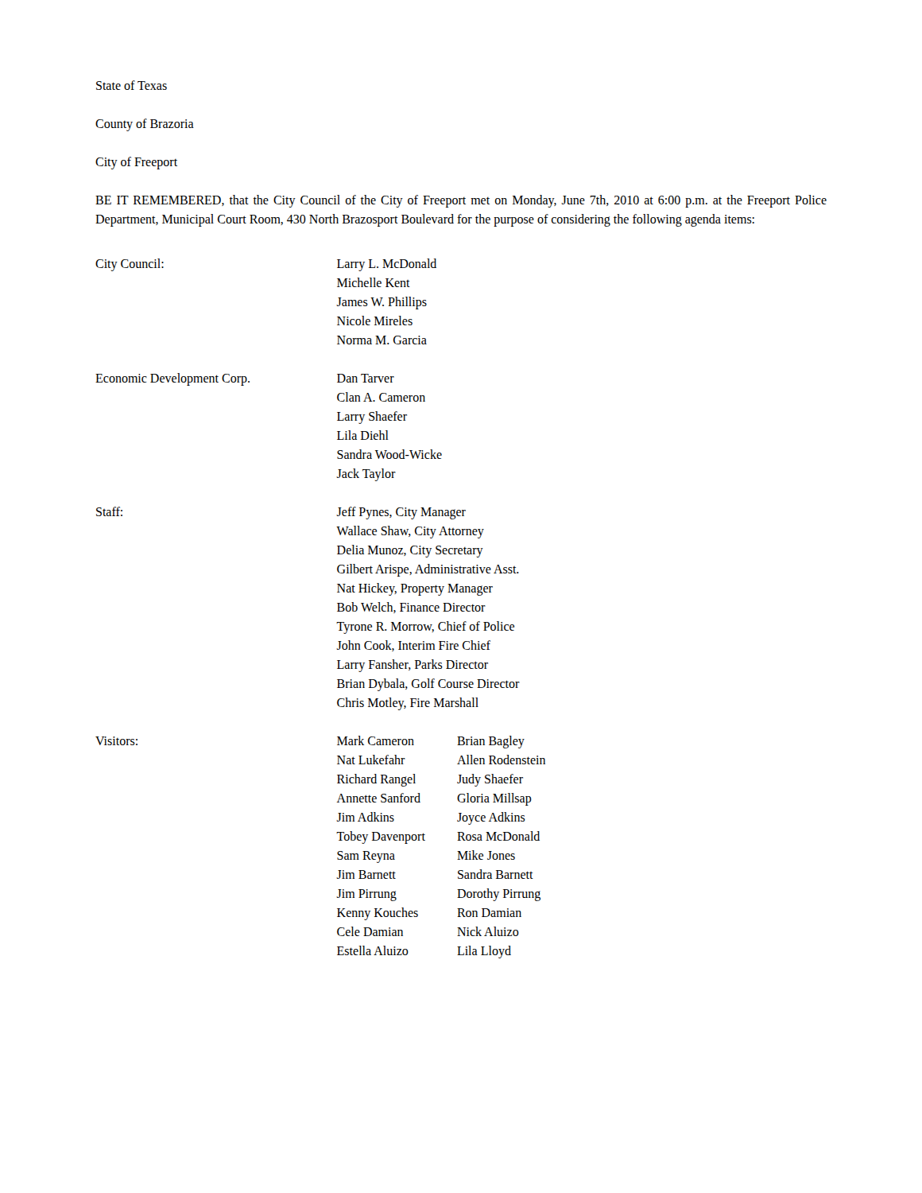State of Texas
County of Brazoria
City of Freeport
BE IT REMEMBERED, that the City Council of the City of Freeport met on Monday, June 7th, 2010 at 6:00 p.m. at the Freeport Police Department, Municipal Court Room, 430 North Brazosport Boulevard for the purpose of considering the following agenda items:
| City Council: | Larry L. McDonald Michelle Kent James W. Phillips Nicole Mireles Norma M. Garcia |
| Economic Development Corp. | Dan Tarver Clan A. Cameron Larry Shaefer Lila Diehl Sandra Wood-Wicke Jack Taylor |
| Staff: | Jeff Pynes, City Manager Wallace Shaw, City Attorney Delia Munoz, City Secretary Gilbert Arispe, Administrative Asst. Nat Hickey, Property Manager Bob Welch, Finance Director Tyrone R. Morrow, Chief of Police John Cook, Interim Fire Chief Larry Fansher, Parks Director Brian Dybala, Golf Course Director Chris Motley, Fire Marshall |
| Visitors: | / Mark Cameron / Brian Bagley / / Nat Lukefahr / Allen Rodenstein / / Richard Rangel / Judy Shaefer / / Annette Sanford / Gloria Millsap / / Jim Adkins / Joyce Adkins / / Tobey Davenport / Rosa McDonald / / Sam Reyna / Mike Jones / / Jim Barnett / Sandra Barnett / / Jim Pirrung / Dorothy Pirrung / / Kenny Kouches / Ron Damian / / Cele Damian / Nick Aluizo / / Estella Aluizo / Lila Lloyd / |